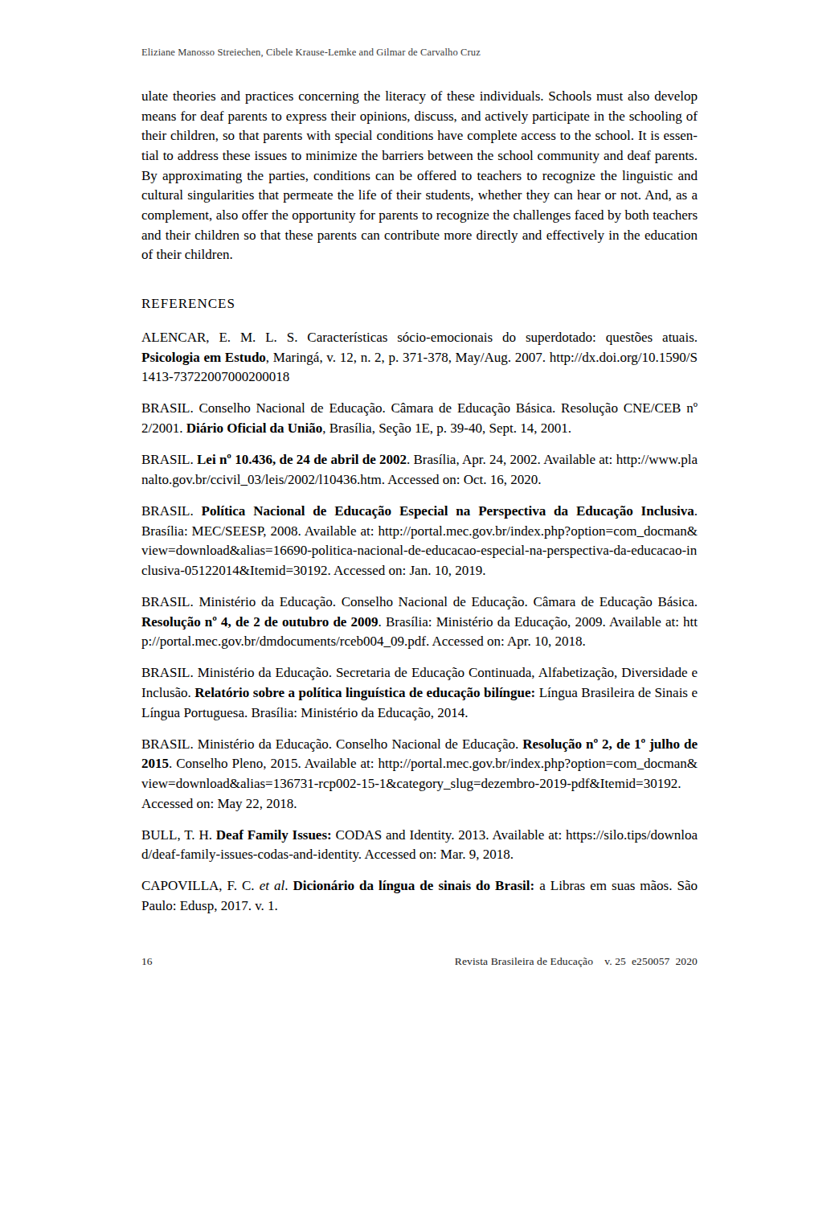Eliziane Manosso Streiechen, Cibele Krause-Lemke and Gilmar de Carvalho Cruz
ulate theories and practices concerning the literacy of these individuals. Schools must also develop means for deaf parents to express their opinions, discuss, and actively participate in the schooling of their children, so that parents with special conditions have complete access to the school. It is essential to address these issues to minimize the barriers between the school community and deaf parents. By approximating the parties, conditions can be offered to teachers to recognize the linguistic and cultural singularities that permeate the life of their students, whether they can hear or not. And, as a complement, also offer the opportunity for parents to recognize the challenges faced by both teachers and their children so that these parents can contribute more directly and effectively in the education of their children.
References
ALENCAR, E. M. L. S. Características sócio-emocionais do superdotado: questões atuais. Psicologia em Estudo, Maringá, v. 12, n. 2, p. 371-378, May/Aug. 2007. http://dx.doi.org/10.1590/S1413-73722007000200018
BRASIL. Conselho Nacional de Educação. Câmara de Educação Básica. Resolução CNE/CEB nº 2/2001. Diário Oficial da União, Brasília, Seção 1E, p. 39-40, Sept. 14, 2001.
BRASIL. Lei nº 10.436, de 24 de abril de 2002. Brasília, Apr. 24, 2002. Available at: http://www.planalto.gov.br/ccivil_03/leis/2002/l10436.htm. Accessed on: Oct. 16, 2020.
BRASIL. Política Nacional de Educação Especial na Perspectiva da Educação Inclusiva. Brasília: MEC/SEESP, 2008. Available at: http://portal.mec.gov.br/index.php?option=com_docman&view=download&alias=16690-politica-nacional-de-educacao-especial-na-perspectiva-da-educacao-inclusiva-05122014&Itemid=30192. Accessed on: Jan. 10, 2019.
BRASIL. Ministério da Educação. Conselho Nacional de Educação. Câmara de Educação Básica. Resolução nº 4, de 2 de outubro de 2009. Brasília: Ministério da Educação, 2009. Available at: http://portal.mec.gov.br/dmdocuments/rceb004_09.pdf. Accessed on: Apr. 10, 2018.
BRASIL. Ministério da Educação. Secretaria de Educação Continuada, Alfabetização, Diversidade e Inclusão. Relatório sobre a política linguística de educação bilíngue: Língua Brasileira de Sinais e Língua Portuguesa. Brasília: Ministério da Educação, 2014.
BRASIL. Ministério da Educação. Conselho Nacional de Educação. Resolução nº 2, de 1º julho de 2015. Conselho Pleno, 2015. Available at: http://portal.mec.gov.br/index.php?option=com_docman&view=download&alias=136731-rcp002-15-1&category_slug=dezembro-2019-pdf&Itemid=30192. Accessed on: May 22, 2018.
BULL, T. H. Deaf Family Issues: CODAS and Identity. 2013. Available at: https://silo.tips/download/deaf-family-issues-codas-and-identity. Accessed on: Mar. 9, 2018.
CAPOVILLA, F. C. et al. Dicionário da língua de sinais do Brasil: a Libras em suas mãos. São Paulo: Edusp, 2017. v. 1.
16
Revista Brasileira de Educação v. 25 e250057 2020